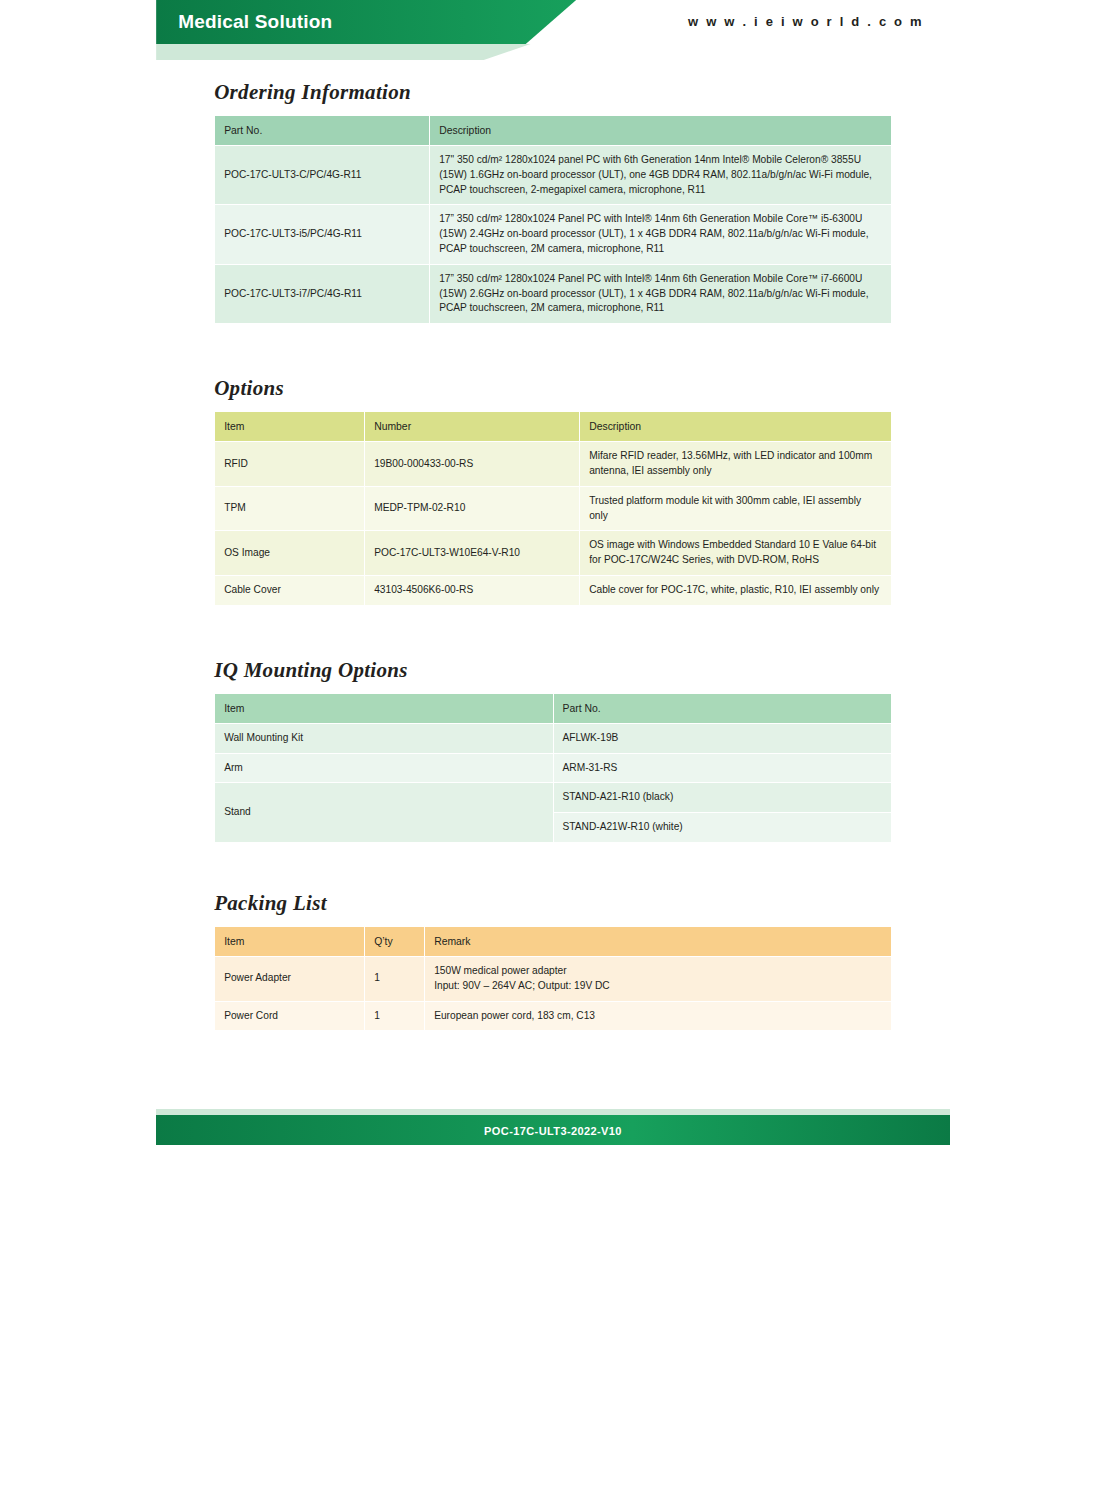Medical Solution
w w w . i e i w o r l d . c o m
Ordering Information
| Part No. | Description |
| --- | --- |
| POC-17C-ULT3-C/PC/4G-R11 | 17" 350 cd/m² 1280x1024 panel PC with 6th Generation 14nm Intel® Mobile Celeron® 3855U (15W) 1.6GHz on-board processor (ULT), one 4GB DDR4 RAM, 802.11a/b/g/n/ac Wi-Fi module, PCAP touchscreen, 2-megapixel camera, microphone, R11 |
| POC-17C-ULT3-i5/PC/4G-R11 | 17” 350 cd/m² 1280x1024 Panel PC with Intel® 14nm 6th Generation Mobile Core™ i5-6300U (15W) 2.4GHz on-board processor (ULT), 1 x 4GB DDR4 RAM, 802.11a/b/g/n/ac Wi-Fi module, PCAP touchscreen, 2M camera, microphone, R11 |
| POC-17C-ULT3-i7/PC/4G-R11 | 17” 350 cd/m² 1280x1024 Panel PC with Intel® 14nm 6th Generation Mobile Core™ i7-6600U (15W) 2.6GHz on-board processor (ULT), 1 x 4GB DDR4 RAM, 802.11a/b/g/n/ac Wi-Fi module, PCAP touchscreen, 2M camera, microphone, R11 |
Options
| Item | Number | Description |
| --- | --- | --- |
| RFID | 19B00-000433-00-RS | Mifare RFID reader, 13.56MHz, with LED indicator and 100mm antenna, IEI assembly only |
| TPM | MEDP-TPM-02-R10 | Trusted platform module kit with 300mm cable, IEI assembly only |
| OS Image | POC-17C-ULT3-W10E64-V-R10 | OS image with Windows Embedded Standard 10 E Value 64-bit for POC-17C/W24C Series, with DVD-ROM, RoHS |
| Cable Cover | 43103-4506K6-00-RS | Cable cover for POC-17C, white, plastic, R10, IEI assembly only |
IQ Mounting Options
| Item | Part No. |
| --- | --- |
| Wall Mounting Kit | AFLWK-19B |
| Arm | ARM-31-RS |
| Stand | STAND-A21-R10 (black) |
| STAND-A21W-R10 (white) |
Packing List
| Item | Q’ty | Remark |
| --- | --- | --- |
| Power Adapter | 1 | 150W medical power adapter Input: 90V – 264V AC; Output: 19V DC |
| Power Cord | 1 | European power cord, 183 cm, C13 |
POC-17C-ULT3-2022-V10